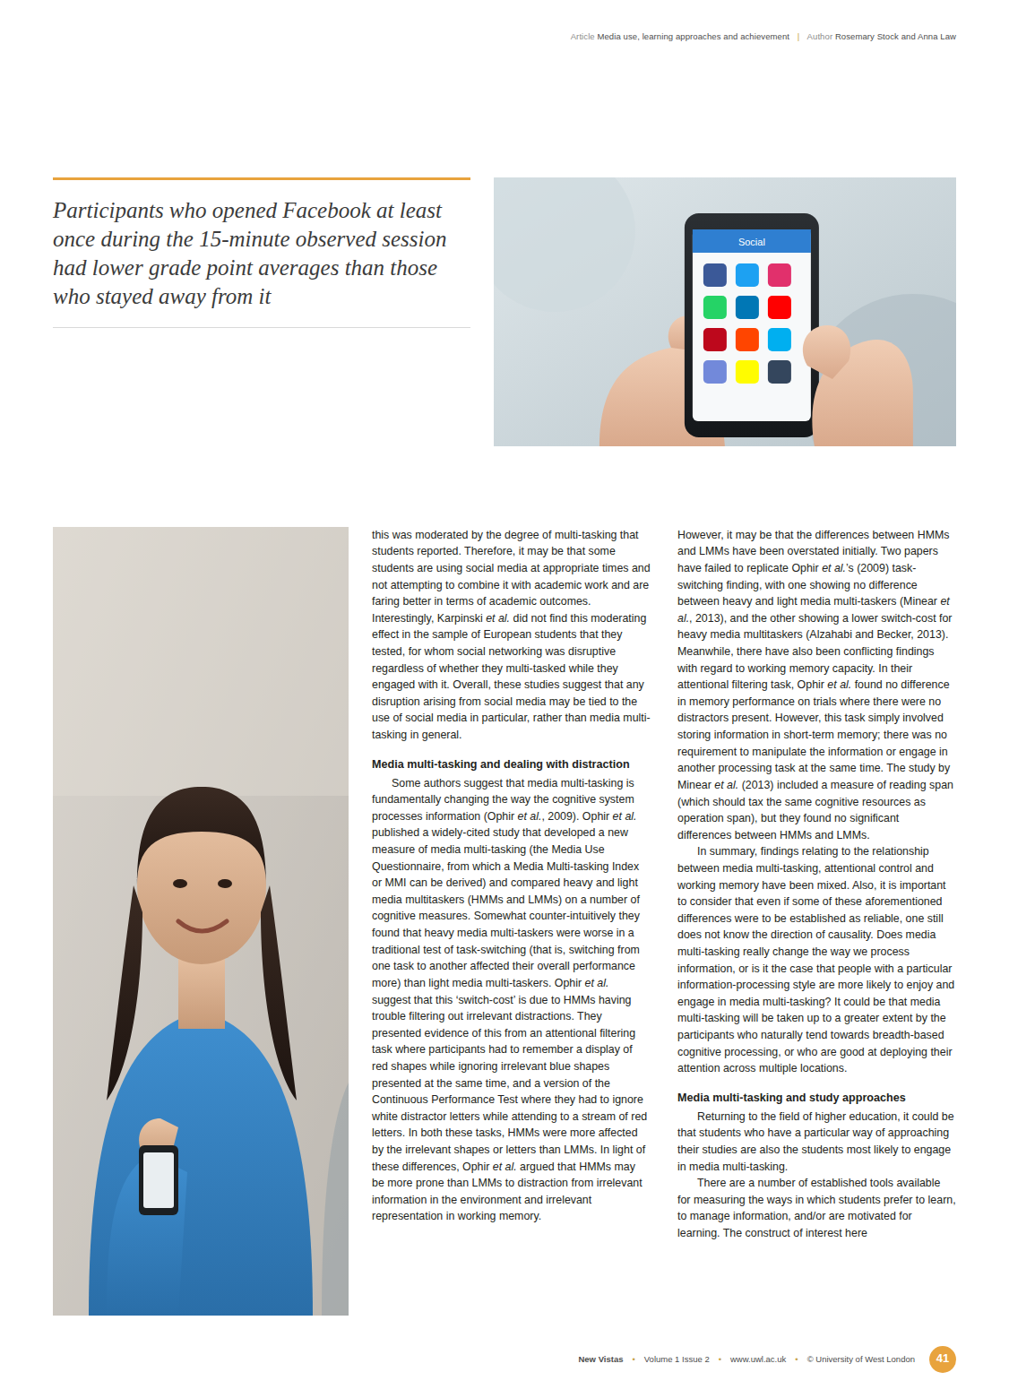Article Media use, learning approaches and achievement | Author Rosemary Stock and Anna Law
Participants who opened Facebook at least once during the 15-minute observed session had lower grade point averages than those who stayed away from it
Social
this was moderated by the degree of multi-tasking that students reported. Therefore, it may be that some students are using social media at appropriate times and not attempting to combine it with academic work and are faring better in terms of academic outcomes. Interestingly, Karpinski et al. did not find this moderating effect in the sample of European students that they tested, for whom social networking was disruptive regardless of whether they multi-tasked while they engaged with it. Overall, these studies suggest that any disruption arising from social media may be tied to the use of social media in particular, rather than media multi-tasking in general.
Media multi-tasking and dealing with distraction
Some authors suggest that media multi-tasking is fundamentally changing the way the cognitive system processes information (Ophir et al., 2009). Ophir et al. published a widely-cited study that developed a new measure of media multi-tasking (the Media Use Questionnaire, from which a Media Multi-tasking Index or MMI can be derived) and compared heavy and light media multitaskers (HMMs and LMMs) on a number of cognitive measures. Somewhat counter-intuitively they found that heavy media multi-taskers were worse in a traditional test of task-switching (that is, switching from one task to another affected their overall performance more) than light media multi-taskers. Ophir et al. suggest that this ‘switch-cost’ is due to HMMs having trouble filtering out irrelevant distractions. They presented evidence of this from an attentional filtering task where participants had to remember a display of red shapes while ignoring irrelevant blue shapes presented at the same time, and a version of the Continuous Performance Test where they had to ignore white distractor letters while attending to a stream of red letters. In both these tasks, HMMs were more affected by the irrelevant shapes or letters than LMMs. In light of these differences, Ophir et al. argued that HMMs may be more prone than LMMs to distraction from irrelevant information in the environment and irrelevant representation in working memory.
However, it may be that the differences between HMMs and LMMs have been overstated initially. Two papers have failed to replicate Ophir et al.’s (2009) task-switching finding, with one showing no difference between heavy and light media multi-taskers (Minear et al., 2013), and the other showing a lower switch-cost for heavy media multitaskers (Alzahabi and Becker, 2013). Meanwhile, there have also been conflicting findings with regard to working memory capacity. In their attentional filtering task, Ophir et al. found no difference in memory performance on trials where there were no distractors present. However, this task simply involved storing information in short-term memory; there was no requirement to manipulate the information or engage in another processing task at the same time. The study by Minear et al. (2013) included a measure of reading span (which should tax the same cognitive resources as operation span), but they found no significant differences between HMMs and LMMs.
In summary, findings relating to the relationship between media multi-tasking, attentional control and working memory have been mixed. Also, it is important to consider that even if some of these aforementioned differences were to be established as reliable, one still does not know the direction of causality. Does media multi-tasking really change the way we process information, or is it the case that people with a particular information-processing style are more likely to enjoy and engage in media multi-tasking? It could be that media multi-tasking will be taken up to a greater extent by the participants who naturally tend towards breadth-based cognitive processing, or who are good at deploying their attention across multiple locations.
Media multi-tasking and study approaches
Returning to the field of higher education, it could be that students who have a particular way of approaching their studies are also the students most likely to engage in media multi-tasking.
There are a number of established tools available for measuring the ways in which students prefer to learn, to manage information, and/or are motivated for learning. The construct of interest here
New Vistas • Volume 1 Issue 2 • www.uwl.ac.uk • © University of West London 41